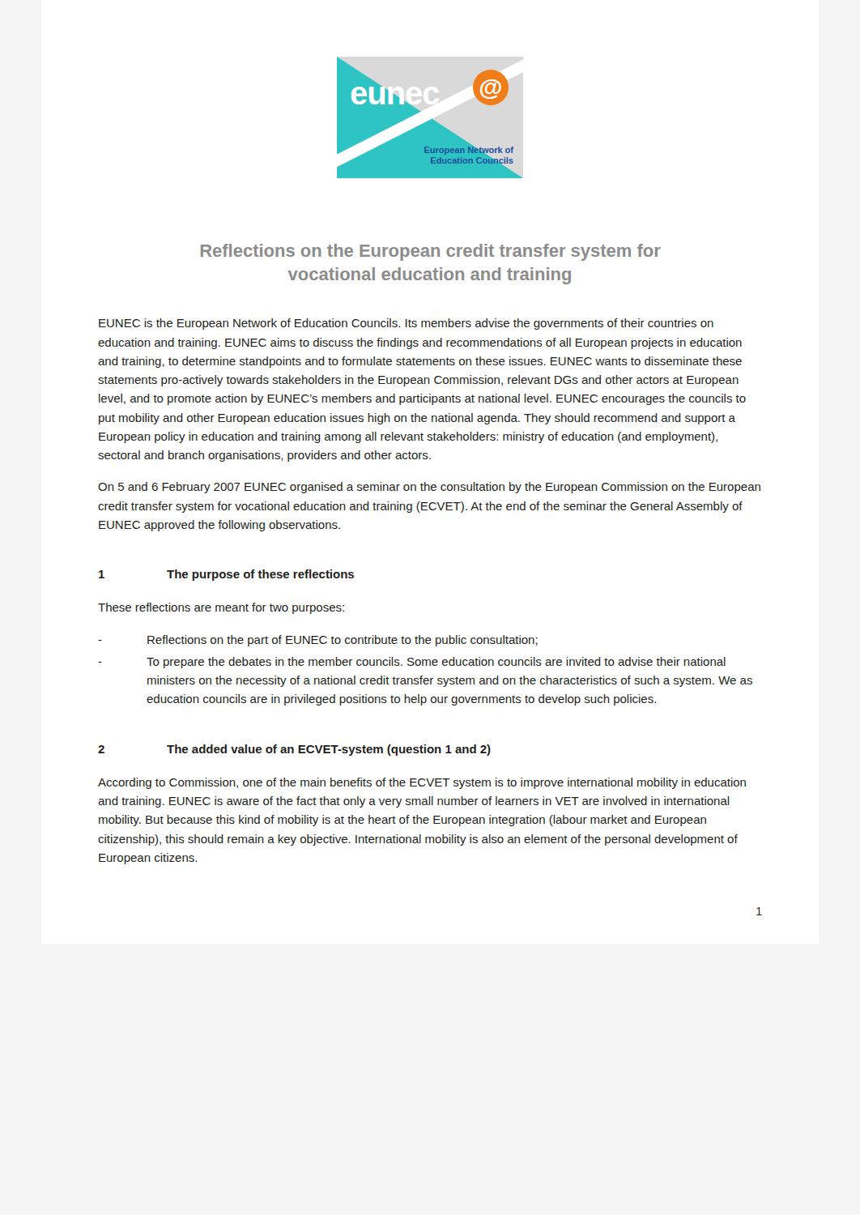eunec @ European Network of
Education Councils
Reflections on the European credit transfer system for
vocational education and training
EUNEC is the European Network of Education Councils. Its members advise the governments of their countries on education and training. EUNEC aims to discuss the findings and recommendations of all European projects in education and training, to determine standpoints and to formulate statements on these issues. EUNEC wants to disseminate these statements pro-actively towards stakeholders in the European Commission, relevant DGs and other actors at European level, and to promote action by EUNEC’s members and participants at national level. EUNEC encourages the councils to put mobility and other European education issues high on the national agenda. They should recommend and support a European policy in education and training among all relevant stakeholders: ministry of education (and employment), sectoral and branch organisations, providers and other actors.
On 5 and 6 February 2007 EUNEC organised a seminar on the consultation by the European Commission on the European credit transfer system for vocational education and training (ECVET). At the end of the seminar the General Assembly of EUNEC approved the following observations.
1 The purpose of these reflections
These reflections are meant for two purposes:
Reflections on the part of EUNEC to contribute to the public consultation;
To prepare the debates in the member councils. Some education councils are invited to advise their national ministers on the necessity of a national credit transfer system and on the characteristics of such a system. We as education councils are in privileged positions to help our governments to develop such policies.
2 The added value of an ECVET-system (question 1 and 2)
According to Commission, one of the main benefits of the ECVET system is to improve international mobility in education and training. EUNEC is aware of the fact that only a very small number of learners in VET are involved in international mobility. But because this kind of mobility is at the heart of the European integration (labour market and European citizenship), this should remain a key objective. International mobility is also an element of the personal development of European citizens.
1